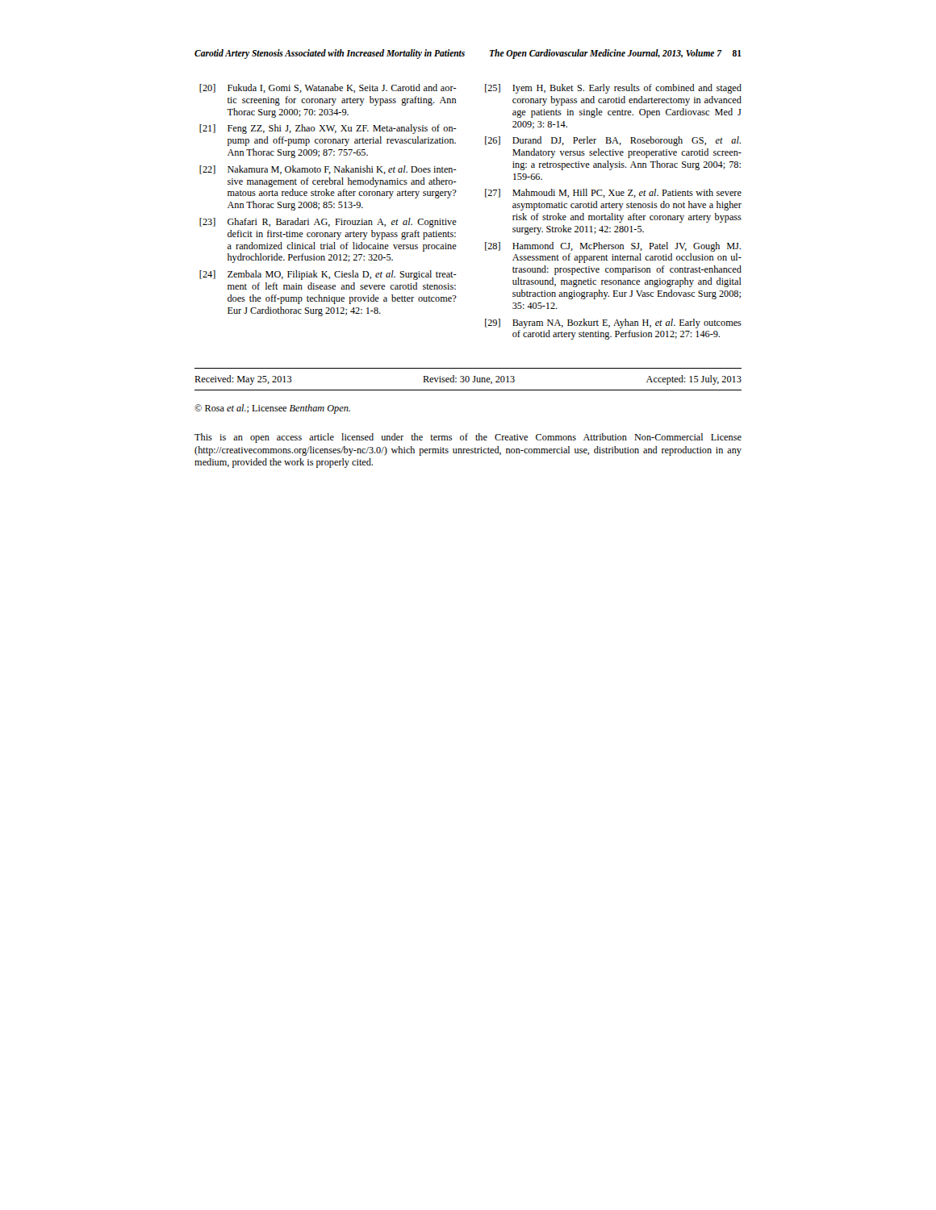Carotid Artery Stenosis Associated with Increased Mortality in Patients
The Open Cardiovascular Medicine Journal, 2013, Volume 781
[20] Fukuda I, Gomi S, Watanabe K, Seita J. Carotid and aortic screening for coronary artery bypass grafting. Ann Thorac Surg 2000; 70: 2034-9.
[21] Feng ZZ, Shi J, Zhao XW, Xu ZF. Meta-analysis of on-pump and off-pump coronary arterial revascularization. Ann Thorac Surg 2009; 87: 757-65.
[22] Nakamura M, Okamoto F, Nakanishi K, et al. Does intensive management of cerebral hemodynamics and atheromatous aorta reduce stroke after coronary artery surgery? Ann Thorac Surg 2008; 85: 513-9.
[23] Ghafari R, Baradari AG, Firouzian A, et al. Cognitive deficit in first-time coronary artery bypass graft patients: a randomized clinical trial of lidocaine versus procaine hydrochloride. Perfusion 2012; 27: 320-5.
[24] Zembala MO, Filipiak K, Ciesla D, et al. Surgical treatment of left main disease and severe carotid stenosis: does the off-pump technique provide a better outcome? Eur J Cardiothorac Surg 2012; 42: 1-8.
[25] Iyem H, Buket S. Early results of combined and staged coronary bypass and carotid endarterectomy in advanced age patients in single centre. Open Cardiovasc Med J 2009; 3: 8-14.
[26] Durand DJ, Perler BA, Roseborough GS, et al. Mandatory versus selective preoperative carotid screening: a retrospective analysis. Ann Thorac Surg 2004; 78: 159-66.
[27] Mahmoudi M, Hill PC, Xue Z, et al. Patients with severe asymptomatic carotid artery stenosis do not have a higher risk of stroke and mortality after coronary artery bypass surgery. Stroke 2011; 42: 2801-5.
[28] Hammond CJ, McPherson SJ, Patel JV, Gough MJ. Assessment of apparent internal carotid occlusion on ultrasound: prospective comparison of contrast-enhanced ultrasound, magnetic resonance angiography and digital subtraction angiography. Eur J Vasc Endovasc Surg 2008; 35: 405-12.
[29] Bayram NA, Bozkurt E, Ayhan H, et al. Early outcomes of carotid artery stenting. Perfusion 2012; 27: 146-9.
Received: May 25, 2013 Revised: 30 June, 2013 Accepted: 15 July, 2013
© Rosa et al.; Licensee Bentham Open.
This is an open access article licensed under the terms of the Creative Commons Attribution Non-Commercial License (http://creativecommons.org/licenses/by-nc/3.0/) which permits unrestricted, non-commercial use, distribution and reproduction in any medium, provided the work is properly cited.